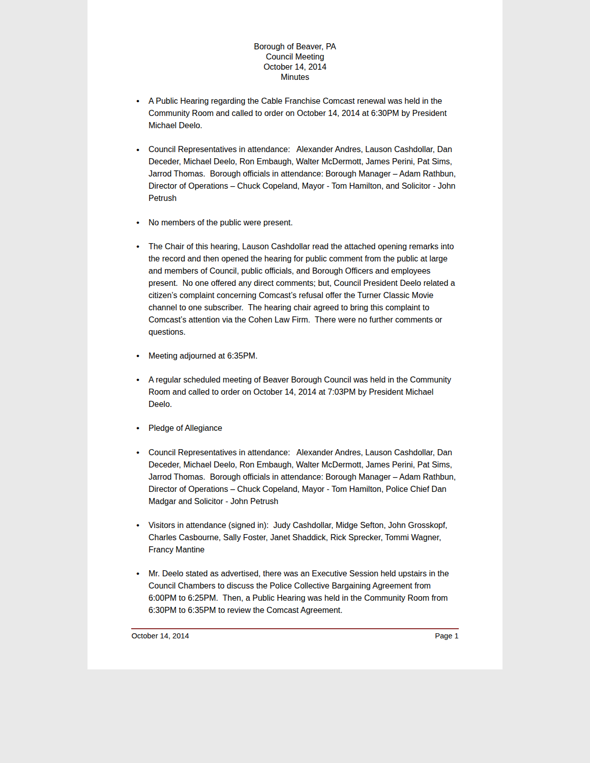Borough of Beaver, PA
Council Meeting
October 14, 2014
Minutes
A Public Hearing regarding the Cable Franchise Comcast renewal was held in the Community Room and called to order on October 14, 2014 at 6:30PM by President Michael Deelo.
Council Representatives in attendance: Alexander Andres, Lauson Cashdollar, Dan Deceder, Michael Deelo, Ron Embaugh, Walter McDermott, James Perini, Pat Sims, Jarrod Thomas. Borough officials in attendance: Borough Manager – Adam Rathbun, Director of Operations – Chuck Copeland, Mayor - Tom Hamilton, and Solicitor - John Petrush
No members of the public were present.
The Chair of this hearing, Lauson Cashdollar read the attached opening remarks into the record and then opened the hearing for public comment from the public at large and members of Council, public officials, and Borough Officers and employees present. No one offered any direct comments; but, Council President Deelo related a citizen’s complaint concerning Comcast’s refusal offer the Turner Classic Movie channel to one subscriber. The hearing chair agreed to bring this complaint to Comcast’s attention via the Cohen Law Firm. There were no further comments or questions.
Meeting adjourned at 6:35PM.
A regular scheduled meeting of Beaver Borough Council was held in the Community Room and called to order on October 14, 2014 at 7:03PM by President Michael Deelo.
Pledge of Allegiance
Council Representatives in attendance: Alexander Andres, Lauson Cashdollar, Dan Deceder, Michael Deelo, Ron Embaugh, Walter McDermott, James Perini, Pat Sims, Jarrod Thomas. Borough officials in attendance: Borough Manager – Adam Rathbun, Director of Operations – Chuck Copeland, Mayor - Tom Hamilton, Police Chief Dan Madgar and Solicitor - John Petrush
Visitors in attendance (signed in): Judy Cashdollar, Midge Sefton, John Grosskopf, Charles Casbourne, Sally Foster, Janet Shaddick, Rick Sprecker, Tommi Wagner, Francy Mantine
Mr. Deelo stated as advertised, there was an Executive Session held upstairs in the Council Chambers to discuss the Police Collective Bargaining Agreement from 6:00PM to 6:25PM. Then, a Public Hearing was held in the Community Room from 6:30PM to 6:35PM to review the Comcast Agreement.
October 14, 2014 Page 1